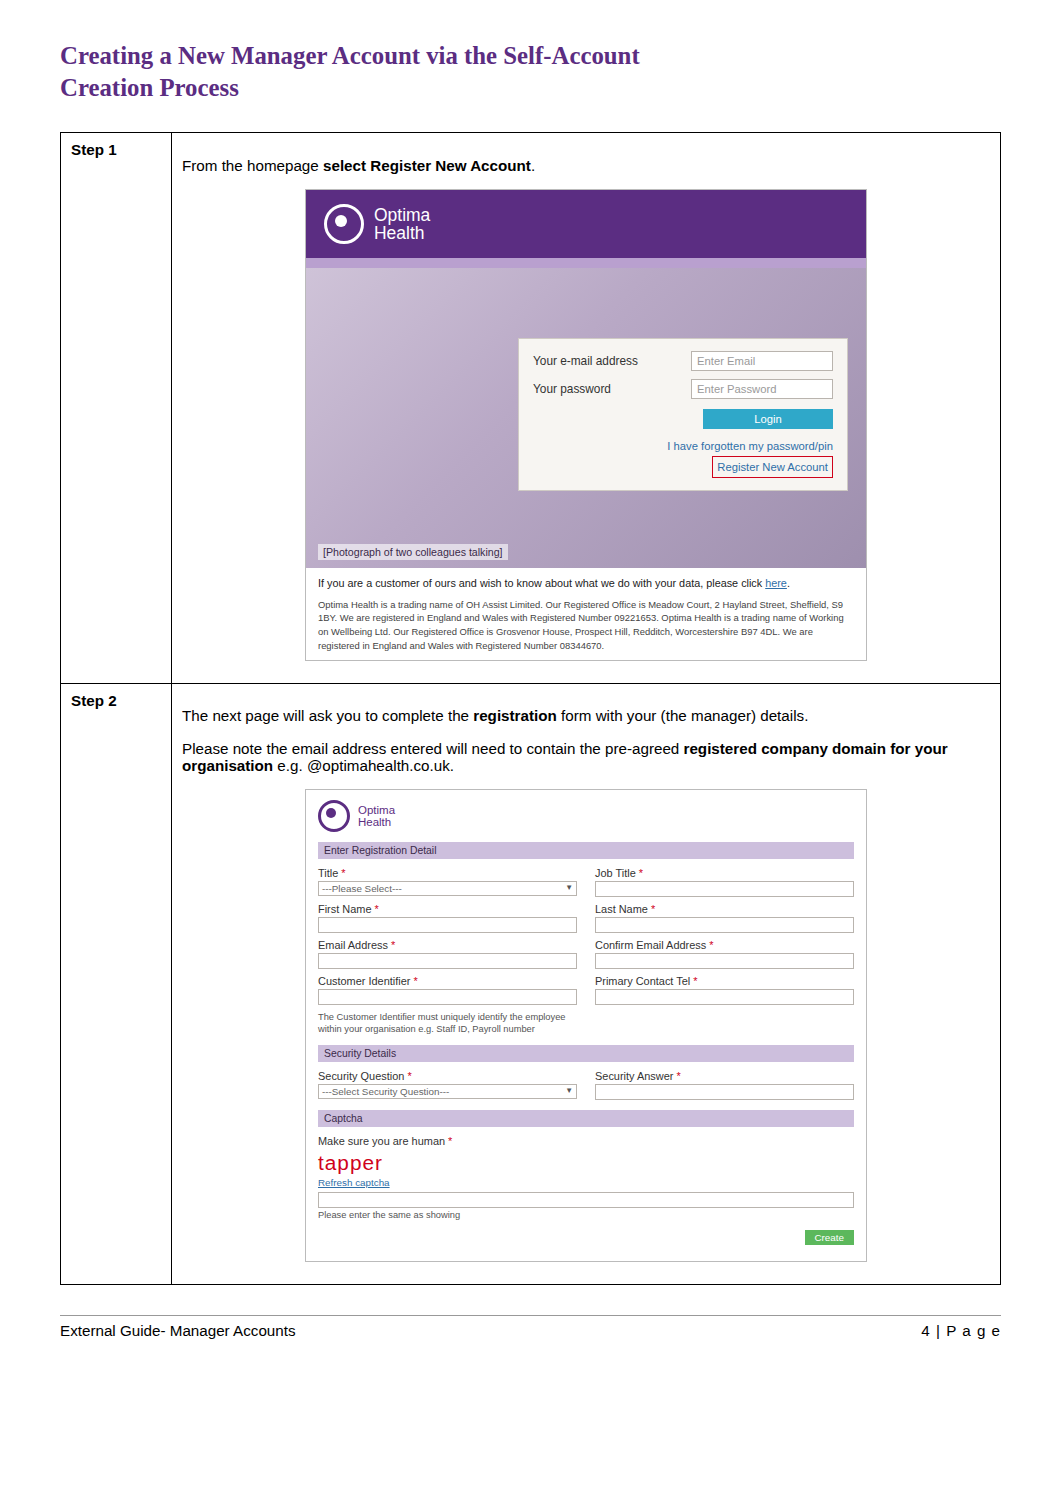Creating a New Manager Account via the Self-Account
Creation Process
| Step 1 | From the homepage select Register New Account . Optima Health [Photograph of two colleagues talking] Your e-mail address Enter Email Your password Enter Password Login I have forgotten my password/pin Register New Account If you are a customer of ours and wish to know about what we do with your data, please click here . Optima Health is a trading name of OH Assist Limited. Our Registered Office is Meadow Court, 2 Hayland Street, Sheffield, S9 1BY. We are registered in England and Wales with Registered Number 09221653. Optima Health is a trading name of Working on Wellbeing Ltd. Our Registered Office is Grosvenor House, Prospect Hill, Redditch, Worcestershire B97 4DL. We are registered in England and Wales with Registered Number 08344670. |
| Step 2 | The next page will ask you to complete the registration form with your (the manager) details. Please note the email address entered will need to contain the pre-agreed registered company domain for your organisation e.g. @optimahealth.co.uk. Optima Health Enter Registration Detail Title * ---Please Select--- Job Title * First Name * Last Name * Email Address * Confirm Email Address * Customer Identifier * Primary Contact Tel * The Customer Identifier must uniquely identify the employee within your organisation e.g. Staff ID, Payroll number Security Details Security Question * ---Select Security Question--- Security Answer * Captcha Make sure you are human * tapper Refresh captcha Please enter the same as showing Create |
External Guide- Manager Accounts 4 | P a g e